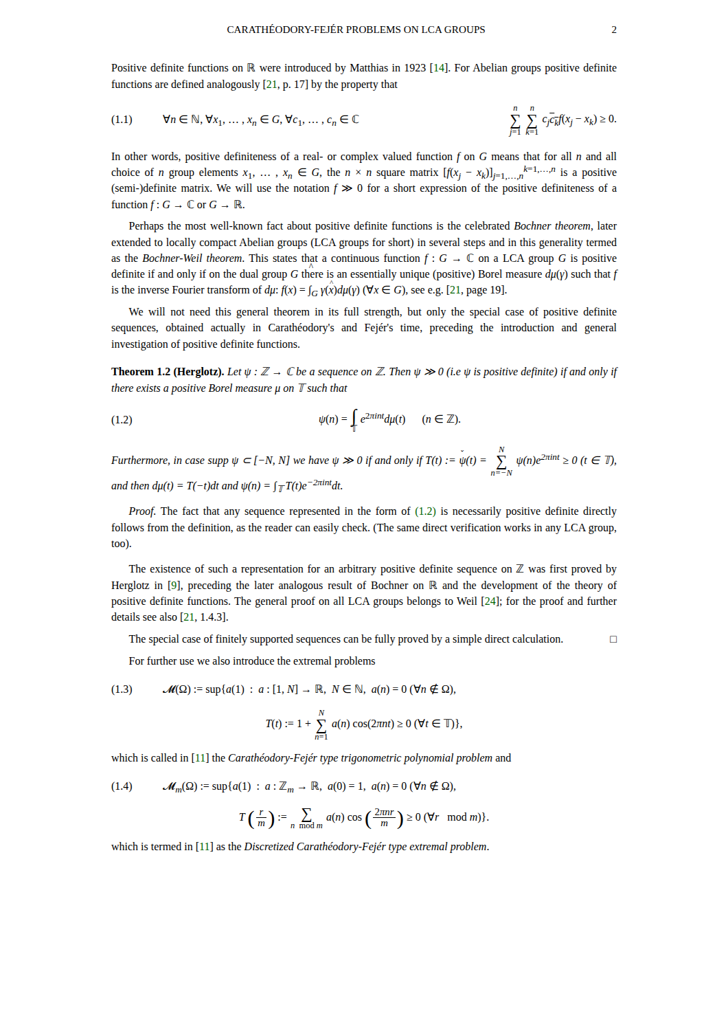CARATHÉODORY-FEJÉR PROBLEMS ON LCA GROUPS 2
Positive definite functions on ℝ were introduced by Matthias in 1923 [14]. For Abelian groups positive definite functions are defined analogously [21, p. 17] by the property that
(1.1) ∀n ∈ ℕ, ∀x1, … , xn ∈ G, ∀c1, … , cn ∈ ℂ n∑j=1 n∑k=1 cjck f(xj − xk) ≥ 0.
In other words, positive definiteness of a real- or complex valued function f on G means that for all n and all choice of n group elements x1, … , xn ∈ G, the n × n square matrix [f(xj − xk)]j=1,…,nk=1,…,n is a positive (semi-)definite matrix. We will use the notation f ≫ 0 for a short expression of the positive definiteness of a function f : G → ℂ or G → ℝ.
Perhaps the most well-known fact about positive definite functions is the celebrated Bochner theorem, later extended to locally compact Abelian groups (LCA groups for short) in several steps and in this generality termed as the Bochner-Weil theorem. This states that a continuous function f : G → ℂ on a LCA group G is positive definite if and only if on the dual group G there is an essentially unique (positive) Borel measure dμ(γ) such that f is the inverse Fourier transform of dμ: f(x) = ∫G γ(x)dμ(γ) (∀x ∈ G), see e.g. [21, page 19].
We will not need this general theorem in its full strength, but only the special case of positive definite sequences, obtained actually in Carathéodory's and Fejér's time, preceding the introduction and general investigation of positive definite functions.
Theorem 1.2 (Herglotz). Let ψ : ℤ → ℂ be a sequence on ℤ. Then ψ ≫ 0 (i.e ψ is positive definite) if and only if there exists a positive Borel measure μ on 𝕋 such that
(1.2) ψ(n) = ∫𝕋 e2πintdμ(t) (n ∈ ℤ).
Furthermore, in case supp ψ ⊂ [−N, N] we have ψ ≫ 0 if and only if T(t) := ψ(t) = N∑n=−N ψ(n)e2πint ≥ 0 (t ∈ 𝕋), and then dμ(t) = T(−t)dt and ψ(n) = ∫𝕋 T(t)e−2πintdt.
Proof. The fact that any sequence represented in the form of (1.2) is necessarily positive definite directly follows from the definition, as the reader can easily check. (The same direct verification works in any LCA group, too).
The existence of such a representation for an arbitrary positive definite sequence on ℤ was first proved by Herglotz in [9], preceding the later analogous result of Bochner on ℝ and the development of the theory of positive definite functions. The general proof on all LCA groups belongs to Weil [24]; for the proof and further details see also [21, 1.4.3].
The special case of finitely supported sequences can be fully proved by a simple direct calculation. □
For further use we also introduce the extremal problems
(1.3) 𝓜(Ω) := sup{a(1) : a : [1, N] → ℝ, N ∈ ℕ, a(n) = 0 (∀n ∉ Ω),
T(t) := 1 + N∑n=1 a(n) cos(2πnt) ≥ 0 (∀t ∈ 𝕋)},
which is called in [11] the Carathéodory-Fejér type trigonometric polynomial problem and
(1.4) 𝓜m(Ω) := sup{a(1) : a : ℤm → ℝ, a(0) = 1, a(n) = 0 (∀n ∉ Ω),
T (rm) := ∑n mod m a(n) cos (2πnr m) ≥ 0 (∀r mod m)}.
which is termed in [11] as the Discretized Carathéodory-Fejér type extremal problem.